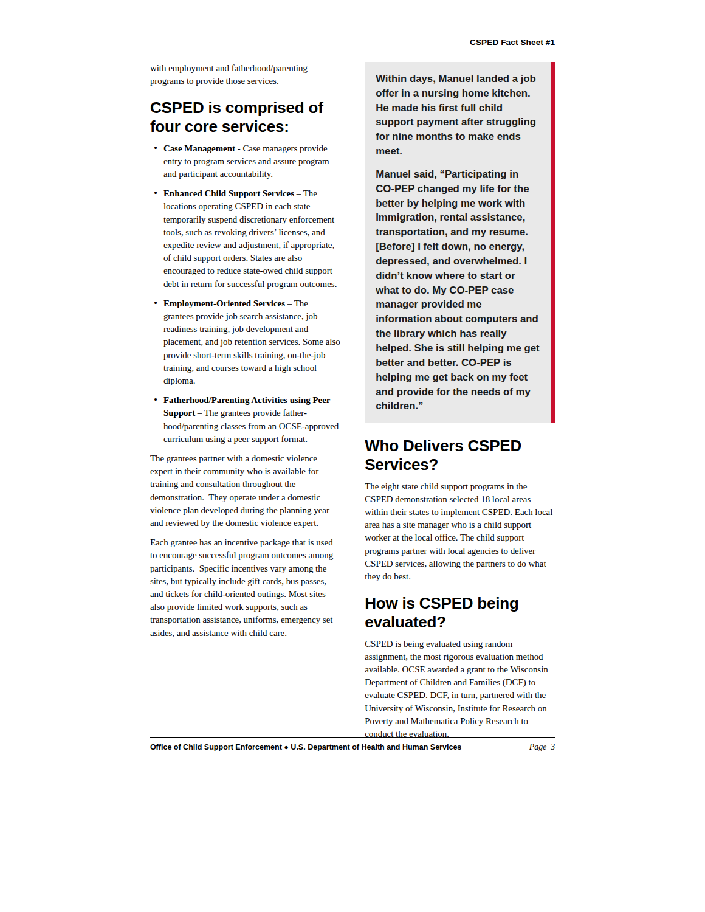CSPED Fact Sheet #1
with employment and fatherhood/parenting programs to provide those services.
CSPED is comprised of four core services:
Case Management - Case managers provide entry to program services and assure program and participant accountability.
Enhanced Child Support Services – The locations operating CSPED in each state temporarily suspend discretionary enforcement tools, such as revoking drivers’ licenses, and expedite review and adjustment, if appropriate, of child support orders. States are also encouraged to reduce state-owed child support debt in return for successful program outcomes.
Employment-Oriented Services – The grantees provide job search assistance, job readiness training, job development and placement, and job retention services. Some also provide short-term skills training, on-the-job training, and courses toward a high school diploma.
Fatherhood/Parenting Activities using Peer Support – The grantees provide father-hood/parenting classes from an OCSE-approved curriculum using a peer support format.
The grantees partner with a domestic violence expert in their community who is available for training and consultation throughout the demonstration. They operate under a domestic violence plan developed during the planning year and reviewed by the domestic violence expert.
Each grantee has an incentive package that is used to encourage successful program outcomes among participants. Specific incentives vary among the sites, but typically include gift cards, bus passes, and tickets for child-oriented outings. Most sites also provide limited work supports, such as transportation assistance, uniforms, emergency set asides, and assistance with child care.
Within days, Manuel landed a job offer in a nursing home kitchen. He made his first full child support payment after struggling for nine months to make ends meet.
Manuel said, “Participating in CO-PEP changed my life for the better by helping me work with Immigration, rental assistance, transportation, and my resume. [Before] I felt down, no energy, depressed, and overwhelmed. I didn’t know where to start or what to do. My CO-PEP case manager provided me information about computers and the library which has really helped. She is still helping me get better and better. CO-PEP is helping me get back on my feet and provide for the needs of my children.”
Who Delivers CSPED Services?
The eight state child support programs in the CSPED demonstration selected 18 local areas within their states to implement CSPED. Each local area has a site manager who is a child support worker at the local office. The child support programs partner with local agencies to deliver CSPED services, allowing the partners to do what they do best.
How is CSPED being evaluated?
CSPED is being evaluated using random assignment, the most rigorous evaluation method available. OCSE awarded a grant to the Wisconsin Department of Children and Families (DCF) to evaluate CSPED. DCF, in turn, partnered with the University of Wisconsin, Institute for Research on Poverty and Mathematica Policy Research to conduct the evaluation.
Office of Child Support Enforcement ● U.S. Department of Health and Human Services
Page 3